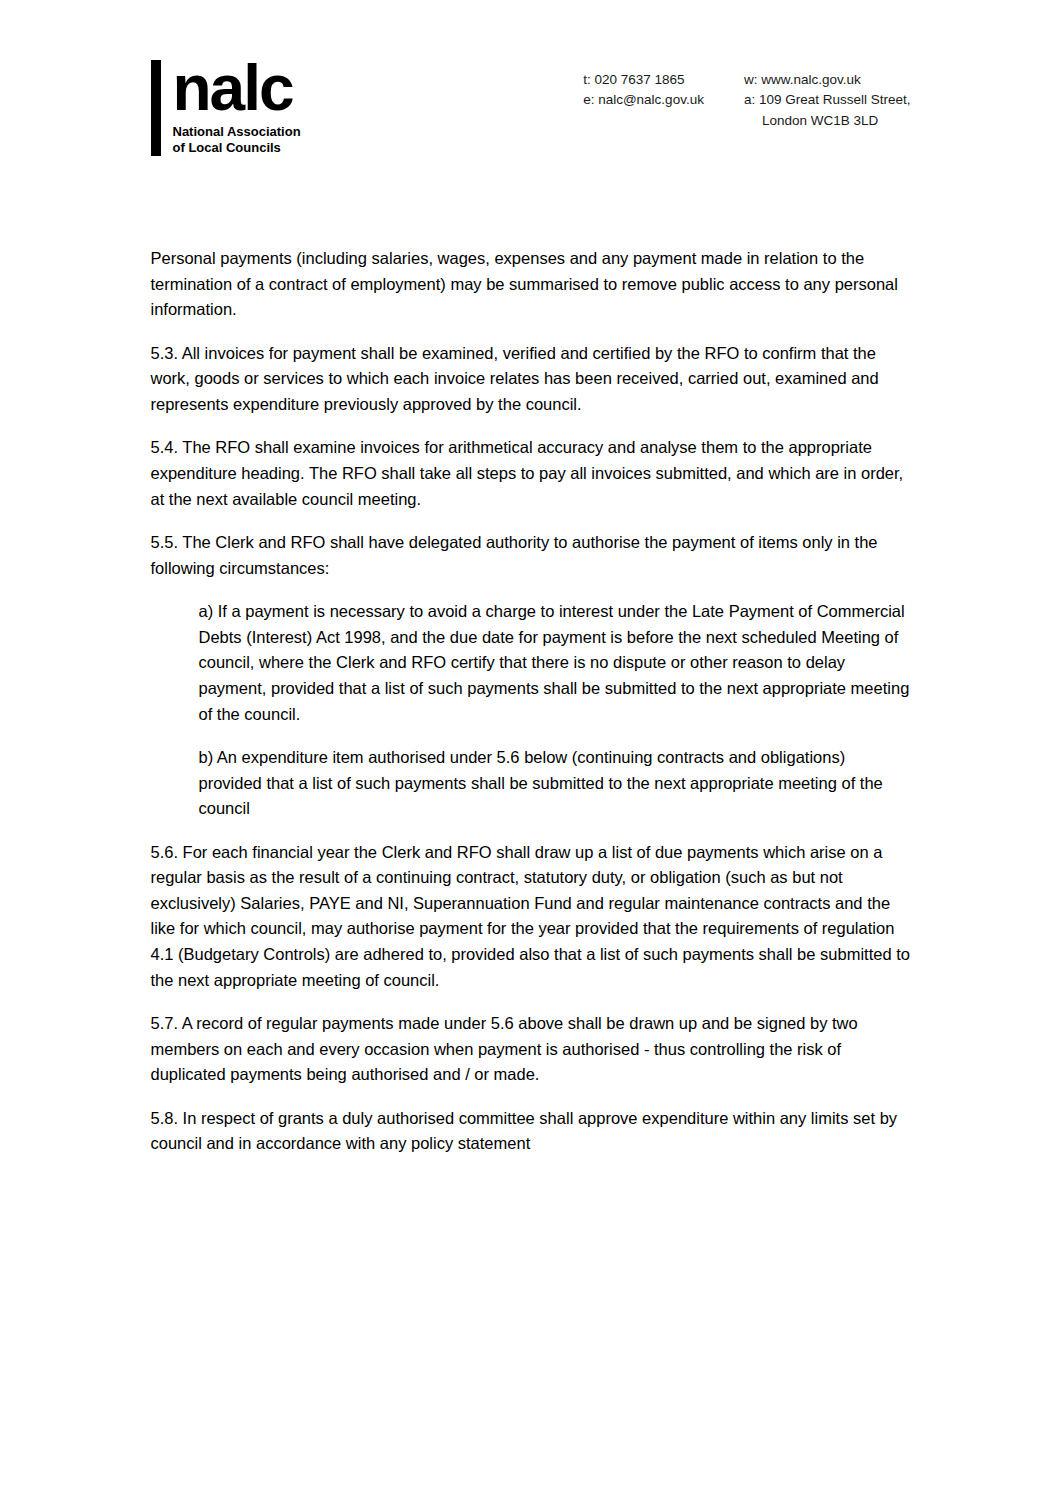nalc
National Association
of Local Councils
t: 020 7637 1865 e: nalc@nalc.gov.uk
w: www.nalc.gov.uk a: 109 Great Russell Street, London WC1B 3LD
Personal payments (including salaries, wages, expenses and any payment made in relation to the termination of a contract of employment) may be summarised to remove public access to any personal information.
5.3. All invoices for payment shall be examined, verified and certified by the RFO to confirm that the work, goods or services to which each invoice relates has been received, carried out, examined and represents expenditure previously approved by the council.
5.4. The RFO shall examine invoices for arithmetical accuracy and analyse them to the appropriate expenditure heading. The RFO shall take all steps to pay all invoices submitted, and which are in order, at the next available council meeting.
5.5. The Clerk and RFO shall have delegated authority to authorise the payment of items only in the following circumstances:
a) If a payment is necessary to avoid a charge to interest under the Late Payment of Commercial Debts (Interest) Act 1998, and the due date for payment is before the next scheduled Meeting of council, where the Clerk and RFO certify that there is no dispute or other reason to delay payment, provided that a list of such payments shall be submitted to the next appropriate meeting of the council.
b) An expenditure item authorised under 5.6 below (continuing contracts and obligations) provided that a list of such payments shall be submitted to the next appropriate meeting of the council
5.6. For each financial year the Clerk and RFO shall draw up a list of due payments which arise on a regular basis as the result of a continuing contract, statutory duty, or obligation (such as but not exclusively) Salaries, PAYE and NI, Superannuation Fund and regular maintenance contracts and the like for which council, may authorise payment for the year provided that the requirements of regulation 4.1 (Budgetary Controls) are adhered to, provided also that a list of such payments shall be submitted to the next appropriate meeting of council.
5.7. A record of regular payments made under 5.6 above shall be drawn up and be signed by two members on each and every occasion when payment is authorised - thus controlling the risk of duplicated payments being authorised and / or made.
5.8. In respect of grants a duly authorised committee shall approve expenditure within any limits set by council and in accordance with any policy statement